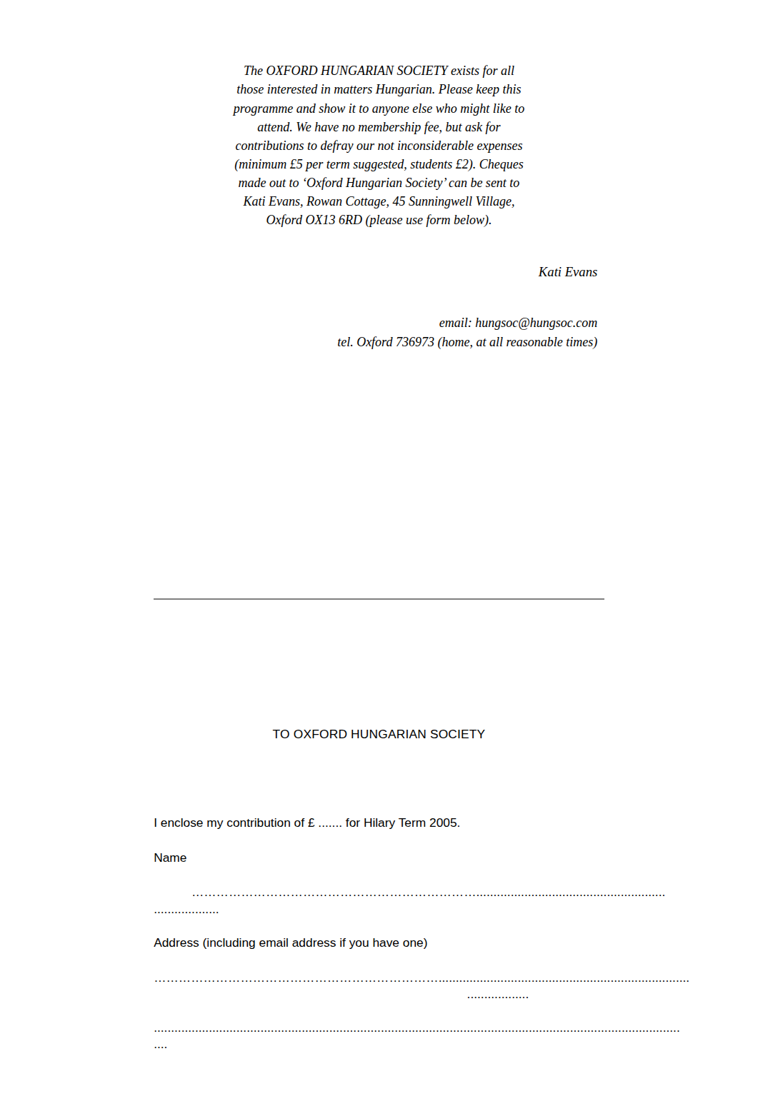The OXFORD HUNGARIAN SOCIETY exists for all those interested in matters Hungarian. Please keep this programme and show it to anyone else who might like to attend. We have no membership fee, but ask for contributions to defray our not inconsiderable expenses (minimum £5 per term suggested, students £2). Cheques made out to ‘Oxford Hungarian Society’ can be sent to Kati Evans, Rowan Cottage, 45 Sunningwell Village, Oxford OX13 6RD (please use form below).
Kati Evans
email: hungsoc@hungsoc.com
tel. Oxford 736973 (home, at all reasonable times)
TO OXFORD HUNGARIAN SOCIETY
I enclose my contribution of £ ....... for Hilary Term 2005.
Name
……………………………………………………………....................................................... ...................
Address (including email address if you have one)
……………………………………………………………......................................................................... ..................
......................................................................................................................................................... ....